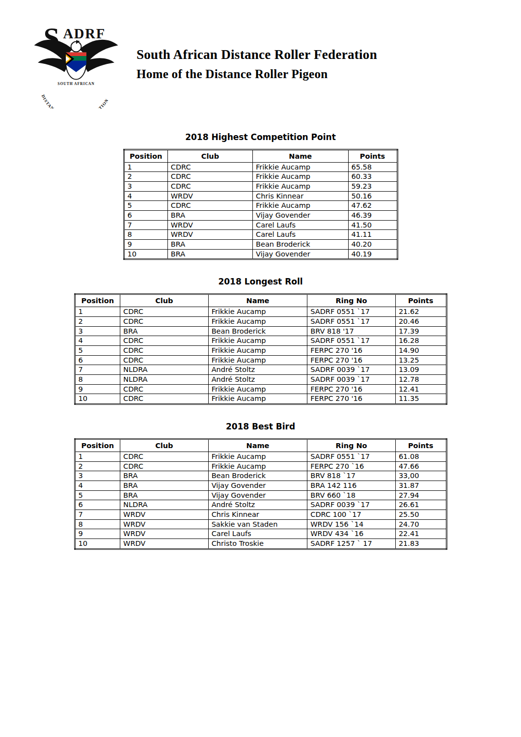S ADRF DISTANCE ROLLER FEDERATION SOUTH AFRICAN
South African Distance Roller Federation
Home of the Distance Roller Pigeon
2018 Highest Competition Point
| Position | Club | Name | Points |
| --- | --- | --- | --- |
| 1 | CDRC | Frikkie Aucamp | 65.58 |
| 2 | CDRC | Frikkie Aucamp | 60.33 |
| 3 | CDRC | Frikkie Aucamp | 59.23 |
| 4 | WRDV | Chris Kinnear | 50.16 |
| 5 | CDRC | Frikkie Aucamp | 47.62 |
| 6 | BRA | Vijay Govender | 46.39 |
| 7 | WRDV | Carel Laufs | 41.50 |
| 8 | WRDV | Carel Laufs | 41.11 |
| 9 | BRA | Bean Broderick | 40.20 |
| 10 | BRA | Vijay Govender | 40.19 |
2018 Longest Roll
| Position | Club | Name | Ring No | Points |
| --- | --- | --- | --- | --- |
| 1 | CDRC | Frikkie Aucamp | SADRF 0551 `17 | 21.62 |
| 2 | CDRC | Frikkie Aucamp | SADRF 0551 `17 | 20.46 |
| 3 | BRA | Bean Broderick | BRV 818 '17 | 17.39 |
| 4 | CDRC | Frikkie Aucamp | SADRF 0551 `17 | 16.28 |
| 5 | CDRC | Frikkie Aucamp | FERPC 270 '16 | 14.90 |
| 6 | CDRC | Frikkie Aucamp | FERPC 270 '16 | 13.25 |
| 7 | NLDRA | André Stoltz | SADRF 0039 `17 | 13.09 |
| 8 | NLDRA | André Stoltz | SADRF 0039 `17 | 12.78 |
| 9 | CDRC | Frikkie Aucamp | FERPC 270 '16 | 12.41 |
| 10 | CDRC | Frikkie Aucamp | FERPC 270 '16 | 11.35 |
2018 Best Bird
| Position | Club | Name | Ring No | Points |
| --- | --- | --- | --- | --- |
| 1 | CDRC | Frikkie Aucamp | SADRF 0551 `17 | 61.08 |
| 2 | CDRC | Frikkie Aucamp | FERPC 270 `16 | 47.66 |
| 3 | BRA | Bean Broderick | BRV 818 `17 | 33,00 |
| 4 | BRA | Vijay Govender | BRA 142 116 | 31.87 |
| 5 | BRA | Vijay Govender | BRV 660 `18 | 27.94 |
| 6 | NLDRA | André Stoltz | SADRF 0039 `17 | 26.61 |
| 7 | WRDV | Chris Kinnear | CDRC 100 `17 | 25.50 |
| 8 | WRDV | Sakkie van Staden | WRDV 156 `14 | 24.70 |
| 9 | WRDV | Carel Laufs | WRDV 434 `16 | 22.41 |
| 10 | WRDV | Christo Troskie | SADRF 1257 ` 17 | 21.83 |